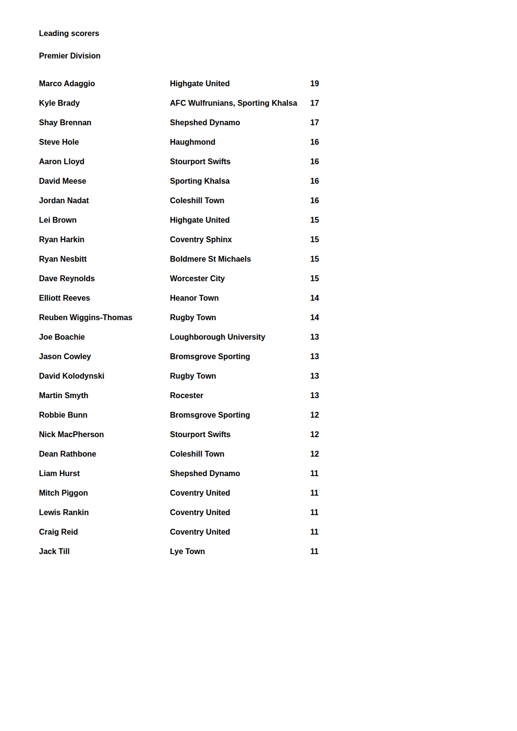Leading scorers
Premier Division
| Marco Adaggio | Highgate United | 19 |
| Kyle Brady | AFC Wulfrunians, Sporting Khalsa | 17 |
| Shay Brennan | Shepshed Dynamo | 17 |
| Steve Hole | Haughmond | 16 |
| Aaron Lloyd | Stourport Swifts | 16 |
| David Meese | Sporting Khalsa | 16 |
| Jordan Nadat | Coleshill Town | 16 |
| Lei Brown | Highgate United | 15 |
| Ryan Harkin | Coventry Sphinx | 15 |
| Ryan Nesbitt | Boldmere St Michaels | 15 |
| Dave Reynolds | Worcester City | 15 |
| Elliott Reeves | Heanor Town | 14 |
| Reuben Wiggins-Thomas | Rugby Town | 14 |
| Joe Boachie | Loughborough University | 13 |
| Jason Cowley | Bromsgrove Sporting | 13 |
| David Kolodynski | Rugby Town | 13 |
| Martin Smyth | Rocester | 13 |
| Robbie Bunn | Bromsgrove Sporting | 12 |
| Nick MacPherson | Stourport Swifts | 12 |
| Dean Rathbone | Coleshill Town | 12 |
| Liam Hurst | Shepshed Dynamo | 11 |
| Mitch Piggon | Coventry United | 11 |
| Lewis Rankin | Coventry United | 11 |
| Craig Reid | Coventry United | 11 |
| Jack Till | Lye Town | 11 |